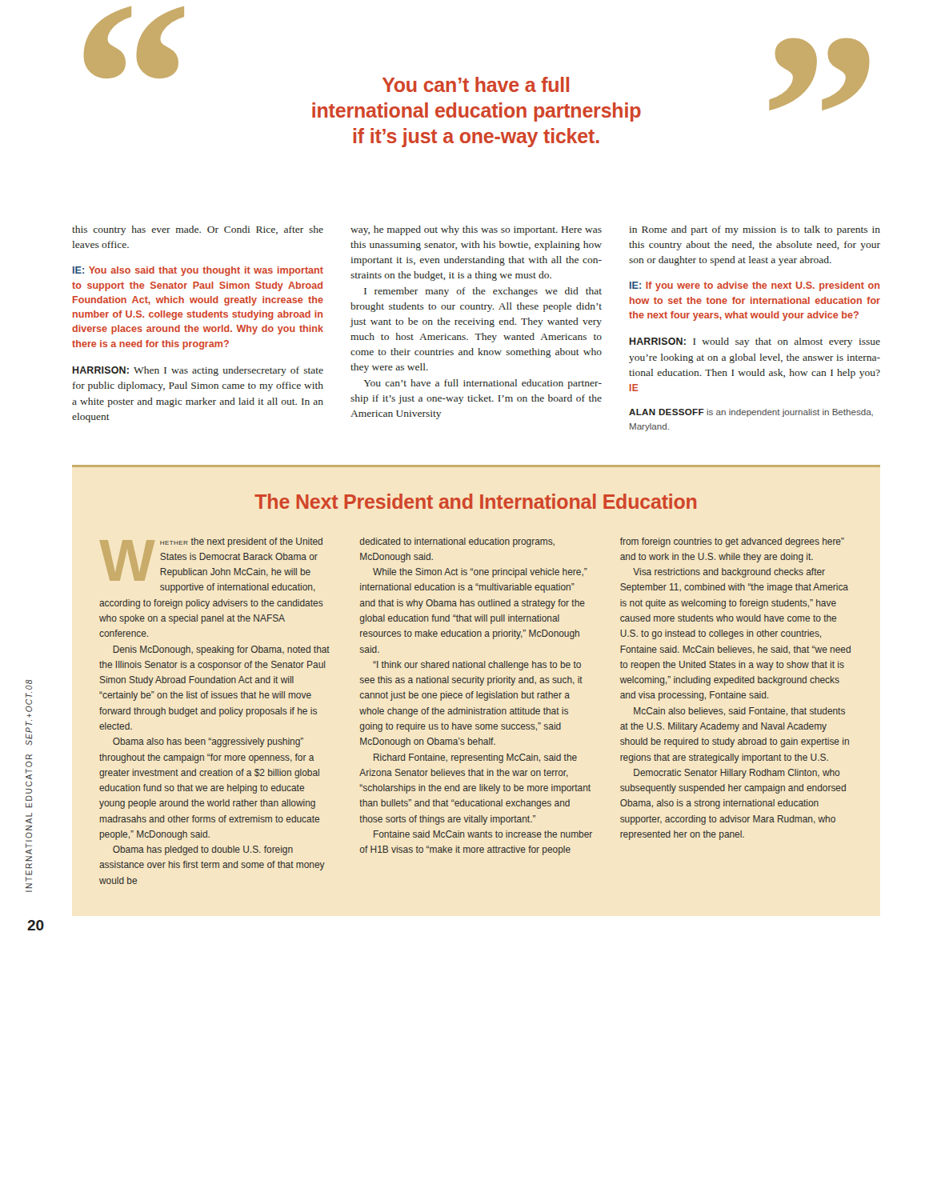“ ”
You can’t have a full
international education partnership
if it’s just a one-way ticket.
this country has ever made. Or Condi Rice, after she leaves office.
IE: You also said that you thought it was important to support the Senator Paul Simon Study Abroad Foundation Act, which would greatly increase the number of U.S. college students studying abroad in diverse places around the world. Why do you think there is a need for this program?
HARRISON: When I was acting undersecretary of state for public diplomacy, Paul Simon came to my office with a white poster and magic marker and laid it all out. In an eloquent
way, he mapped out why this was so important. Here was this unassuming senator, with his bowtie, explaining how important it is, even understanding that with all the constraints on the budget, it is a thing we must do.
I remember many of the exchanges we did that brought students to our country. All these people didn’t just want to be on the receiving end. They wanted very much to host Americans. They wanted Americans to come to their countries and know something about who they were as well.
You can’t have a full international education partnership if it’s just a one-way ticket. I’m on the board of the American University
in Rome and part of my mission is to talk to parents in this country about the need, the absolute need, for your son or daughter to spend at least a year abroad.
IE: If you were to advise the next U.S. president on how to set the tone for international education for the next four years, what would your advice be?
HARRISON: I would say that on almost every issue you’re looking at on a global level, the answer is international education. Then I would ask, how can I help you? IE
ALAN DESSOFF is an independent journalist in Bethesda, Maryland.
The Next President and International Education
Whether the next president of the United States is Democrat Barack Obama or Republican John McCain, he will be supportive of international education, according to foreign policy advisers to the candidates who spoke on a special panel at the NAFSA conference.
Denis McDonough, speaking for Obama, noted that the Illinois Senator is a cosponsor of the Senator Paul Simon Study Abroad Foundation Act and it will “certainly be” on the list of issues that he will move forward through budget and policy proposals if he is elected.
Obama also has been “aggressively pushing” throughout the campaign “for more openness, for a greater investment and creation of a $2 billion global education fund so that we are helping to educate young people around the world rather than allowing madrasahs and other forms of extremism to educate people,” McDonough said.
Obama has pledged to double U.S. foreign assistance over his first term and some of that money would be
dedicated to international education programs, McDonough said.
While the Simon Act is “one principal vehicle here,” international education is a “multivariable equation” and that is why Obama has outlined a strategy for the global education fund “that will pull international resources to make education a priority,” McDonough said.
“I think our shared national challenge has to be to see this as a national security priority and, as such, it cannot just be one piece of legislation but rather a whole change of the administration attitude that is going to require us to have some success,” said McDonough on Obama’s behalf.
Richard Fontaine, representing McCain, said the Arizona Senator believes that in the war on terror, “scholarships in the end are likely to be more important than bullets” and that “educational exchanges and those sorts of things are vitally important.”
Fontaine said McCain wants to increase the number of H1B visas to “make it more attractive for people
from foreign countries to get advanced degrees here” and to work in the U.S. while they are doing it.
Visa restrictions and background checks after September 11, combined with “the image that America is not quite as welcoming to foreign students,” have caused more students who would have come to the U.S. to go instead to colleges in other countries, Fontaine said. McCain believes, he said, that “we need to reopen the United States in a way to show that it is welcoming,” including expedited background checks and visa processing, Fontaine said.
McCain also believes, said Fontaine, that students at the U.S. Military Academy and Naval Academy should be required to study abroad to gain expertise in regions that are strategically important to the U.S.
Democratic Senator Hillary Rodham Clinton, who subsequently suspended her campaign and endorsed Obama, also is a strong international education supporter, according to advisor Mara Rudman, who represented her on the panel.
INTERNATIONAL EDUCATOR SEPT.+OCT.08
20